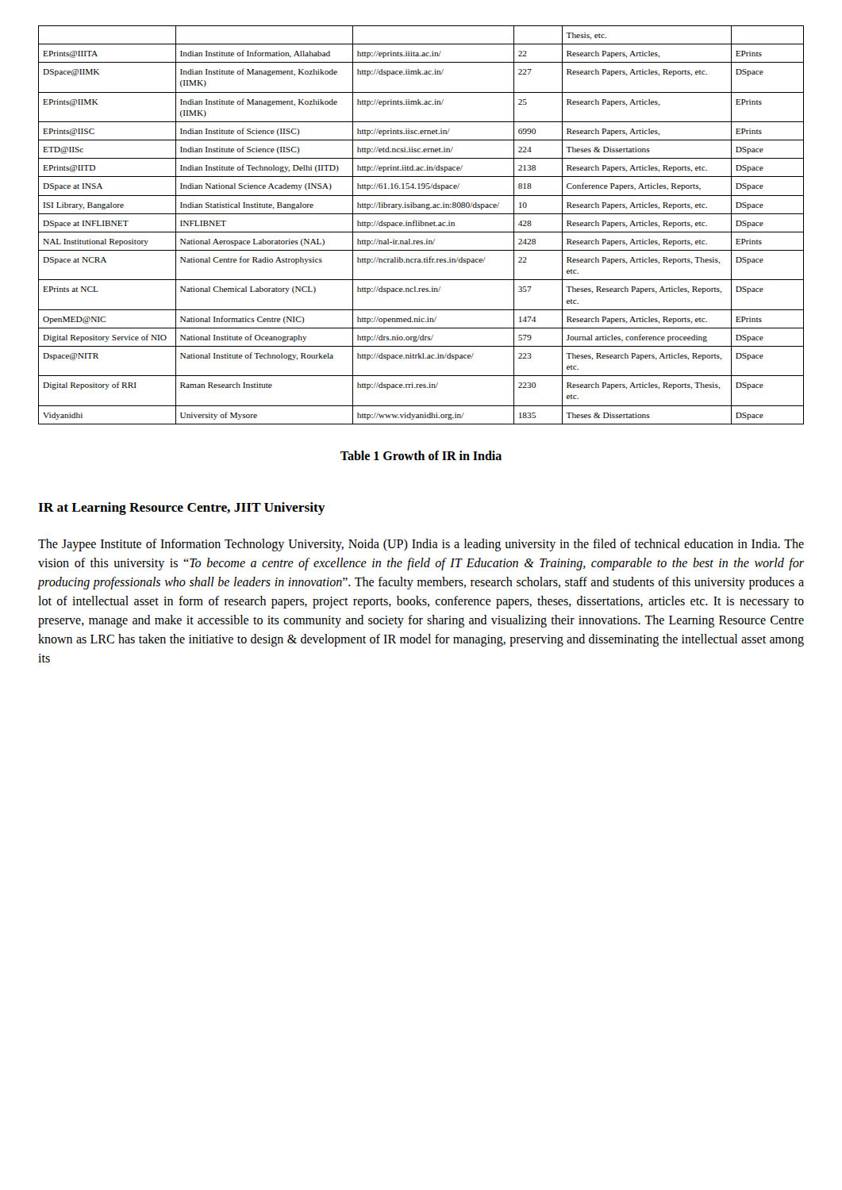| | | | | Thesis, etc. | |
| EPrints@IIITA | Indian Institute of Information, Allahabad | http://eprints.iiita.ac.in/ | 22 | Research Papers, Articles, | EPrints |
| DSpace@IIMK | Indian Institute of Management, Kozhikode (IIMK) | http://dspace.iimk.ac.in/ | 227 | Research Papers, Articles, Reports, etc. | DSpace |
| EPrints@IIMK | Indian Institute of Management, Kozhikode (IIMK) | http://eprints.iimk.ac.in/ | 25 | Research Papers, Articles, | EPrints |
| EPrints@IISC | Indian Institute of Science (IISC) | http://eprints.iisc.ernet.in/ | 6990 | Research Papers, Articles, | EPrints |
| ETD@IISc | Indian Institute of Science (IISC) | http://etd.ncsi.iisc.ernet.in/ | 224 | Theses & Dissertations | DSpace |
| EPrints@IITD | Indian Institute of Technology, Delhi (IITD) | http://eprint.iitd.ac.in/dspace/ | 2138 | Research Papers, Articles, Reports, etc. | DSpace |
| DSpace at INSA | Indian National Science Academy (INSA) | http://61.16.154.195/dspace/ | 818 | Conference Papers, Articles, Reports, | DSpace |
| ISI Library, Bangalore | Indian Statistical Institute, Bangalore | http://library.isibang.ac.in:8080/dspace/ | 10 | Research Papers, Articles, Reports, etc. | DSpace |
| DSpace at INFLIBNET | INFLIBNET | http://dspace.inflibnet.ac.in | 428 | Research Papers, Articles, Reports, etc. | DSpace |
| NAL Institutional Repository | National Aerospace Laboratories (NAL) | http://nal-ir.nal.res.in/ | 2428 | Research Papers, Articles, Reports, etc. | EPrints |
| DSpace at NCRA | National Centre for Radio Astrophysics | http://ncralib.ncra.tifr.res.in/dspace/ | 22 | Research Papers, Articles, Reports, Thesis, etc. | DSpace |
| EPrints at NCL | National Chemical Laboratory (NCL) | http://dspace.ncl.res.in/ | 357 | Theses, Research Papers, Articles, Reports, etc. | DSpace |
| OpenMED@NIC | National Informatics Centre (NIC) | http://openmed.nic.in/ | 1474 | Research Papers, Articles, Reports, etc. | EPrints |
| Digital Repository Service of NIO | National Institute of Oceanography | http://drs.nio.org/drs/ | 579 | Journal articles, conference proceeding | DSpace |
| Dspace@NITR | National Institute of Technology, Rourkela | http://dspace.nitrkl.ac.in/dspace/ | 223 | Theses, Research Papers, Articles, Reports, etc. | DSpace |
| Digital Repository of RRI | Raman Research Institute | http://dspace.rri.res.in/ | 2230 | Research Papers, Articles, Reports, Thesis, etc. | DSpace |
| Vidyanidhi | University of Mysore | http://www.vidyanidhi.org.in/ | 1835 | Theses & Dissertations | DSpace |
Table 1 Growth of IR in India
IR at Learning Resource Centre, JIIT University
The Jaypee Institute of Information Technology University, Noida (UP) India is a leading university in the filed of technical education in India. The vision of this university is “To become a centre of excellence in the field of IT Education & Training, comparable to the best in the world for producing professionals who shall be leaders in innovation”. The faculty members, research scholars, staff and students of this university produces a lot of intellectual asset in form of research papers, project reports, books, conference papers, theses, dissertations, articles etc. It is necessary to preserve, manage and make it accessible to its community and society for sharing and visualizing their innovations. The Learning Resource Centre known as LRC has taken the initiative to design & development of IR model for managing, preserving and disseminating the intellectual asset among its